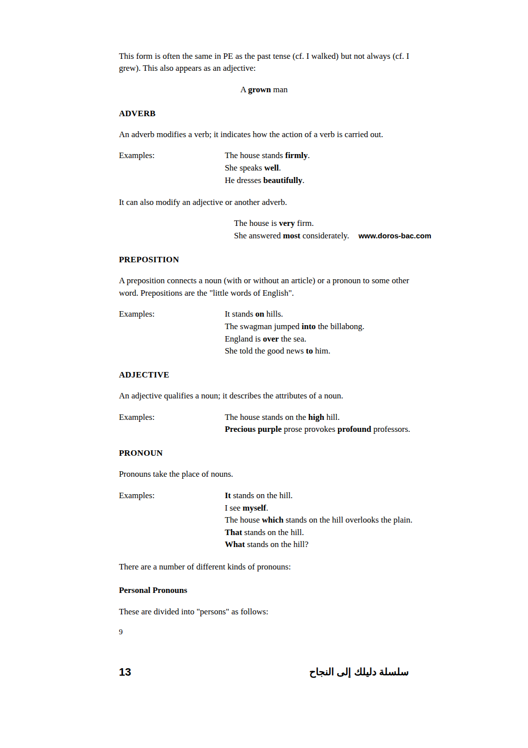This form is often the same in PE as the past tense (cf. I walked) but not always (cf. I grew). This also appears as an adjective:
A grown man
ADVERB
An adverb modifies a verb; it indicates how the action of a verb is carried out.
Examples:
The house stands firmly.
She speaks well.
He dresses beautifully.
It can also modify an adjective or another adverb.
The house is very firm.
She answered most considerately. www.doros-bac.com
PREPOSITION
A preposition connects a noun (with or without an article) or a pronoun to some other word. Prepositions are the "little words of English".
Examples:
It stands on hills.
The swagman jumped into the billabong.
England is over the sea.
She told the good news to him.
ADJECTIVE
An adjective qualifies a noun; it describes the attributes of a noun.
Examples:
The house stands on the high hill.
Precious purple prose provokes profound professors.
PRONOUN
Pronouns take the place of nouns.
Examples:
It stands on the hill.
I see myself.
The house which stands on the hill overlooks the plain.
That stands on the hill.
What stands on the hill?
There are a number of different kinds of pronouns:
Personal Pronouns
These are divided into "persons" as follows:
9
13
سلسلة دليلك إلى النجاح